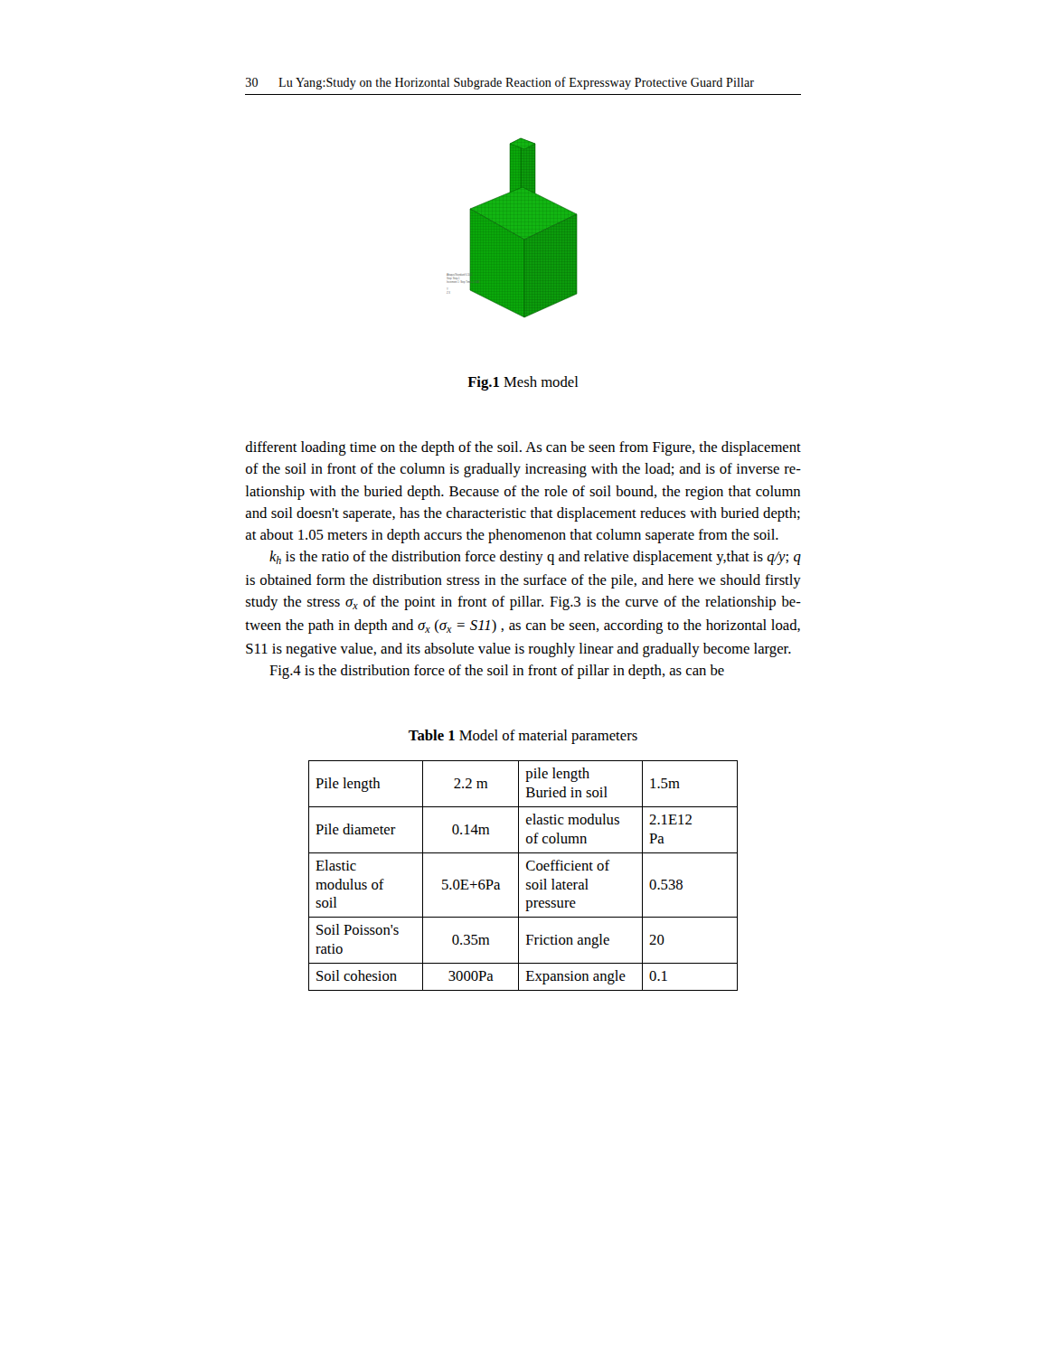30 Lu Yang:Study on the Horizontal Subgrade Reaction of Expressway Protective Guard Pillar
Abaqus/Standard 6.10-1 Step: Step-1 Increment 1: Step Time = 1.000 Y Z X
Fig.1 Mesh model
different loading time on the depth of the soil. As can be seen from Figure, the displacement of the soil in front of the column is gradually increasing with the load; and is of inverse relationship with the buried depth. Because of the role of soil bound, the region that column and soil doesn't saperate, has the characteristic that displacement reduces with buried depth; at about 1.05 meters in depth accurs the phenomenon that column saperate from the soil.
kh is the ratio of the distribution force destiny q and relative displacement y,that is q/y; q is obtained form the distribution stress in the surface of the pile, and here we should firstly study the stress σx of the point in front of pillar. Fig.3 is the curve of the relationship between the path in depth and σx (σx = S11) , as can be seen, according to the horizontal load, S11 is negative value, and its absolute value is roughly linear and gradually become larger.
Fig.4 is the distribution force of the soil in front of pillar in depth, as can be
Table 1 Model of material parameters
| Pile length | 2.2 m | pile length Buried in soil | 1.5m |
| Pile diameter | 0.14m | elastic modulus of column | 2.1E12 Pa |
| Elastic modulus of soil | 5.0E+6Pa | Coefficient of soil lateral pressure | 0.538 |
| Soil Poisson's ratio | 0.35m | Friction angle | 20 |
| Soil cohesion | 3000Pa | Expansion angle | 0.1 |